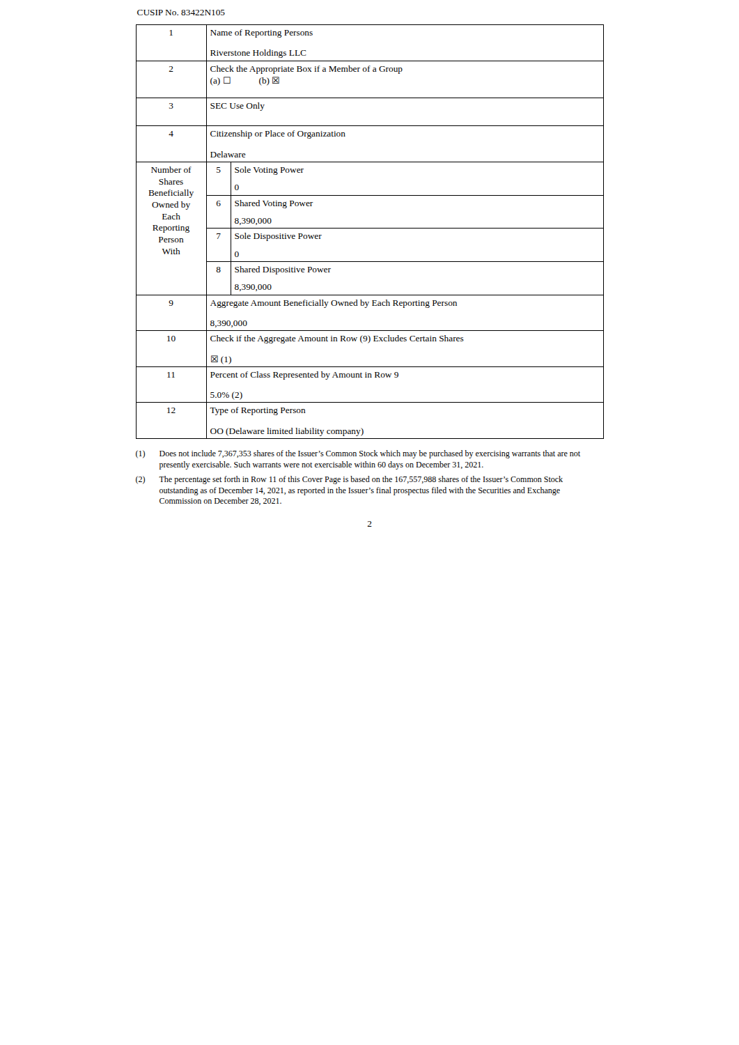CUSIP No. 83422N105
| 1 | Name of Reporting Persons Riverstone Holdings LLC |
| 2 | Check the Appropriate Box if a Member of a Group (a) ☐ (b) ☒ |
| 3 | SEC Use Only |
| 4 | Citizenship or Place of Organization Delaware |
| Number of Shares Beneficially Owned by Each Reporting Person With | 5 | Sole Voting Power 0 |
| 6 | Shared Voting Power 8,390,000 |
| 7 | Sole Dispositive Power 0 |
| 8 | Shared Dispositive Power 8,390,000 |
| 9 | Aggregate Amount Beneficially Owned by Each Reporting Person 8,390,000 |
| 10 | Check if the Aggregate Amount in Row (9) Excludes Certain Shares ☒ (1) |
| 11 | Percent of Class Represented by Amount in Row 9 5.0% (2) |
| 12 | Type of Reporting Person OO (Delaware limited liability company) |
| (1) | Does not include 7,367,353 shares of the Issuer’s Common Stock which may be purchased by exercising warrants that are not presently exercisable. Such warrants were not exercisable within 60 days on December 31, 2021. |
| (2) | The percentage set forth in Row 11 of this Cover Page is based on the 167,557,988 shares of the Issuer’s Common Stock outstanding as of December 14, 2021, as reported in the Issuer’s final prospectus filed with the Securities and Exchange Commission on December 28, 2021. |
2